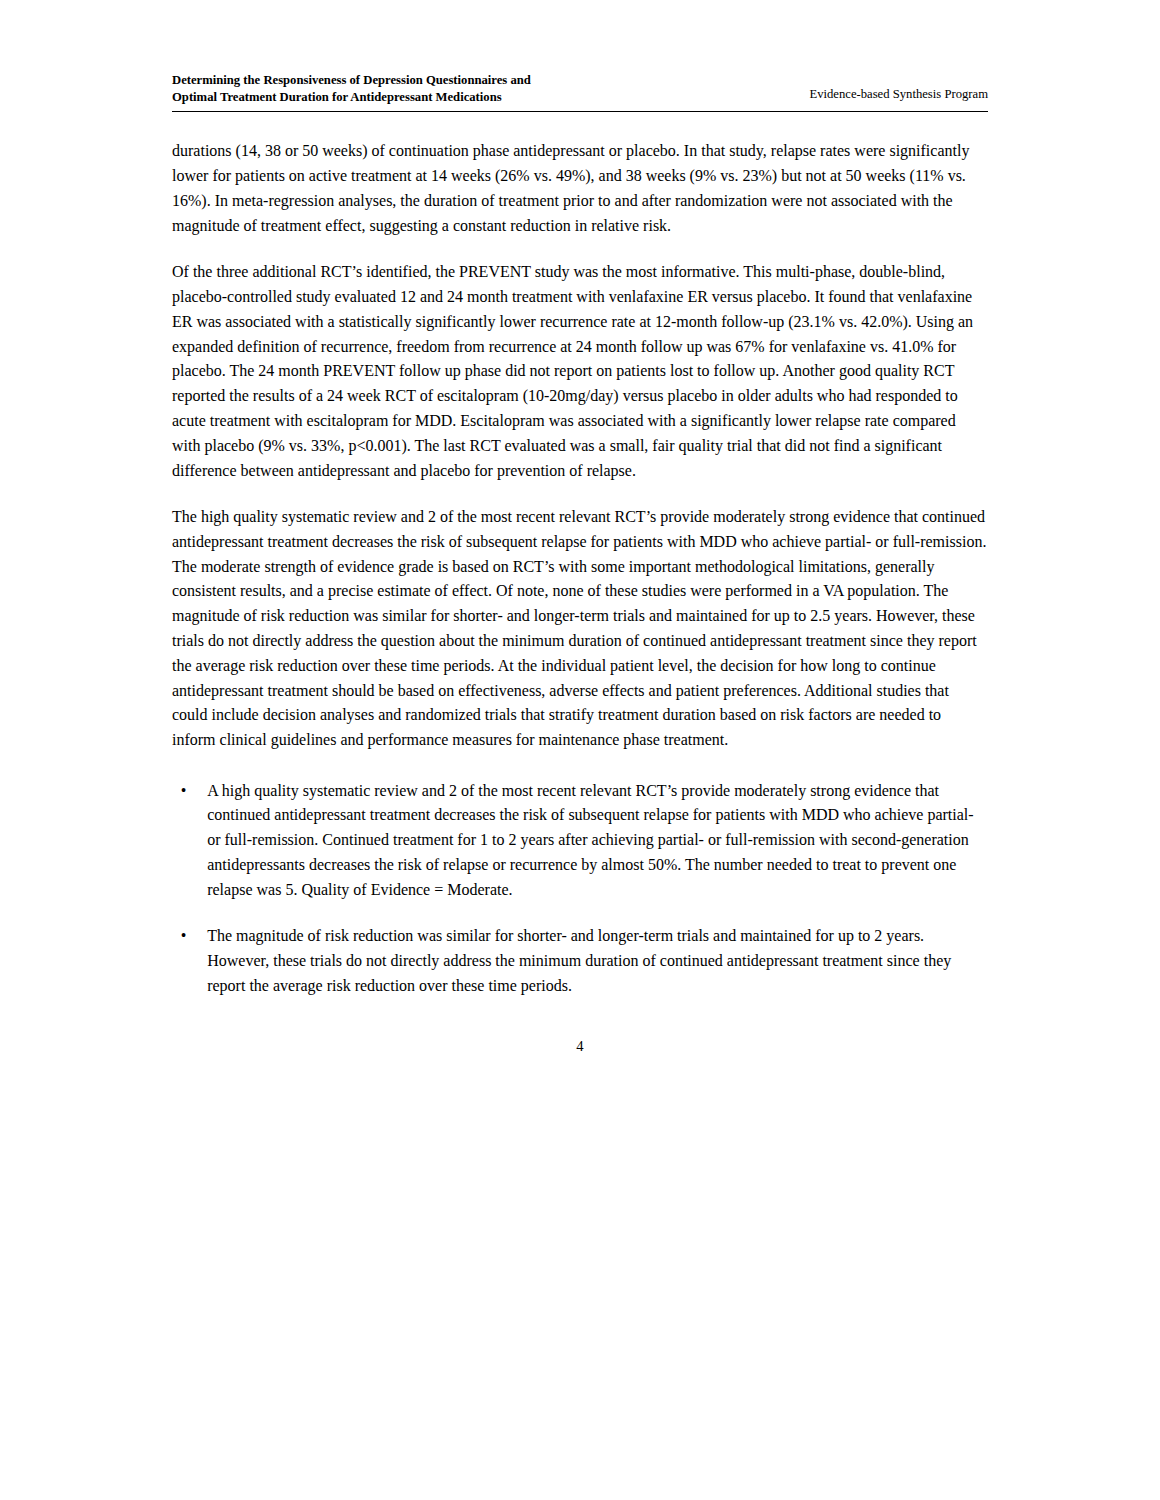Determining the Responsiveness of Depression Questionnaires and
Optimal Treatment Duration for Antidepressant Medications
Evidence-based Synthesis Program
durations (14, 38 or 50 weeks) of continuation phase antidepressant or placebo. In that study, relapse rates were significantly lower for patients on active treatment at 14 weeks (26% vs. 49%), and 38 weeks (9% vs. 23%) but not at 50 weeks (11% vs. 16%). In meta-regression analyses, the duration of treatment prior to and after randomization were not associated with the magnitude of treatment effect, suggesting a constant reduction in relative risk.
Of the three additional RCT’s identified, the PREVENT study was the most informative. This multi-phase, double-blind, placebo-controlled study evaluated 12 and 24 month treatment with venlafaxine ER versus placebo. It found that venlafaxine ER was associated with a statistically significantly lower recurrence rate at 12-month follow-up (23.1% vs. 42.0%). Using an expanded definition of recurrence, freedom from recurrence at 24 month follow up was 67% for venlafaxine vs. 41.0% for placebo. The 24 month PREVENT follow up phase did not report on patients lost to follow up. Another good quality RCT reported the results of a 24 week RCT of escitalopram (10-20mg/day) versus placebo in older adults who had responded to acute treatment with escitalopram for MDD. Escitalopram was associated with a significantly lower relapse rate compared with placebo (9% vs. 33%, p<0.001). The last RCT evaluated was a small, fair quality trial that did not find a significant difference between antidepressant and placebo for prevention of relapse.
The high quality systematic review and 2 of the most recent relevant RCT’s provide moderately strong evidence that continued antidepressant treatment decreases the risk of subsequent relapse for patients with MDD who achieve partial- or full-remission. The moderate strength of evidence grade is based on RCT’s with some important methodological limitations, generally consistent results, and a precise estimate of effect. Of note, none of these studies were performed in a VA population. The magnitude of risk reduction was similar for shorter- and longer-term trials and maintained for up to 2.5 years. However, these trials do not directly address the question about the minimum duration of continued antidepressant treatment since they report the average risk reduction over these time periods. At the individual patient level, the decision for how long to continue antidepressant treatment should be based on effectiveness, adverse effects and patient preferences. Additional studies that could include decision analyses and randomized trials that stratify treatment duration based on risk factors are needed to inform clinical guidelines and performance measures for maintenance phase treatment.
A high quality systematic review and 2 of the most recent relevant RCT’s provide moderately strong evidence that continued antidepressant treatment decreases the risk of subsequent relapse for patients with MDD who achieve partial- or full-remission. Continued treatment for 1 to 2 years after achieving partial- or full-remission with second-generation antidepressants decreases the risk of relapse or recurrence by almost 50%. The number needed to treat to prevent one relapse was 5. Quality of Evidence = Moderate.
The magnitude of risk reduction was similar for shorter- and longer-term trials and maintained for up to 2 years. However, these trials do not directly address the minimum duration of continued antidepressant treatment since they report the average risk reduction over these time periods.
4